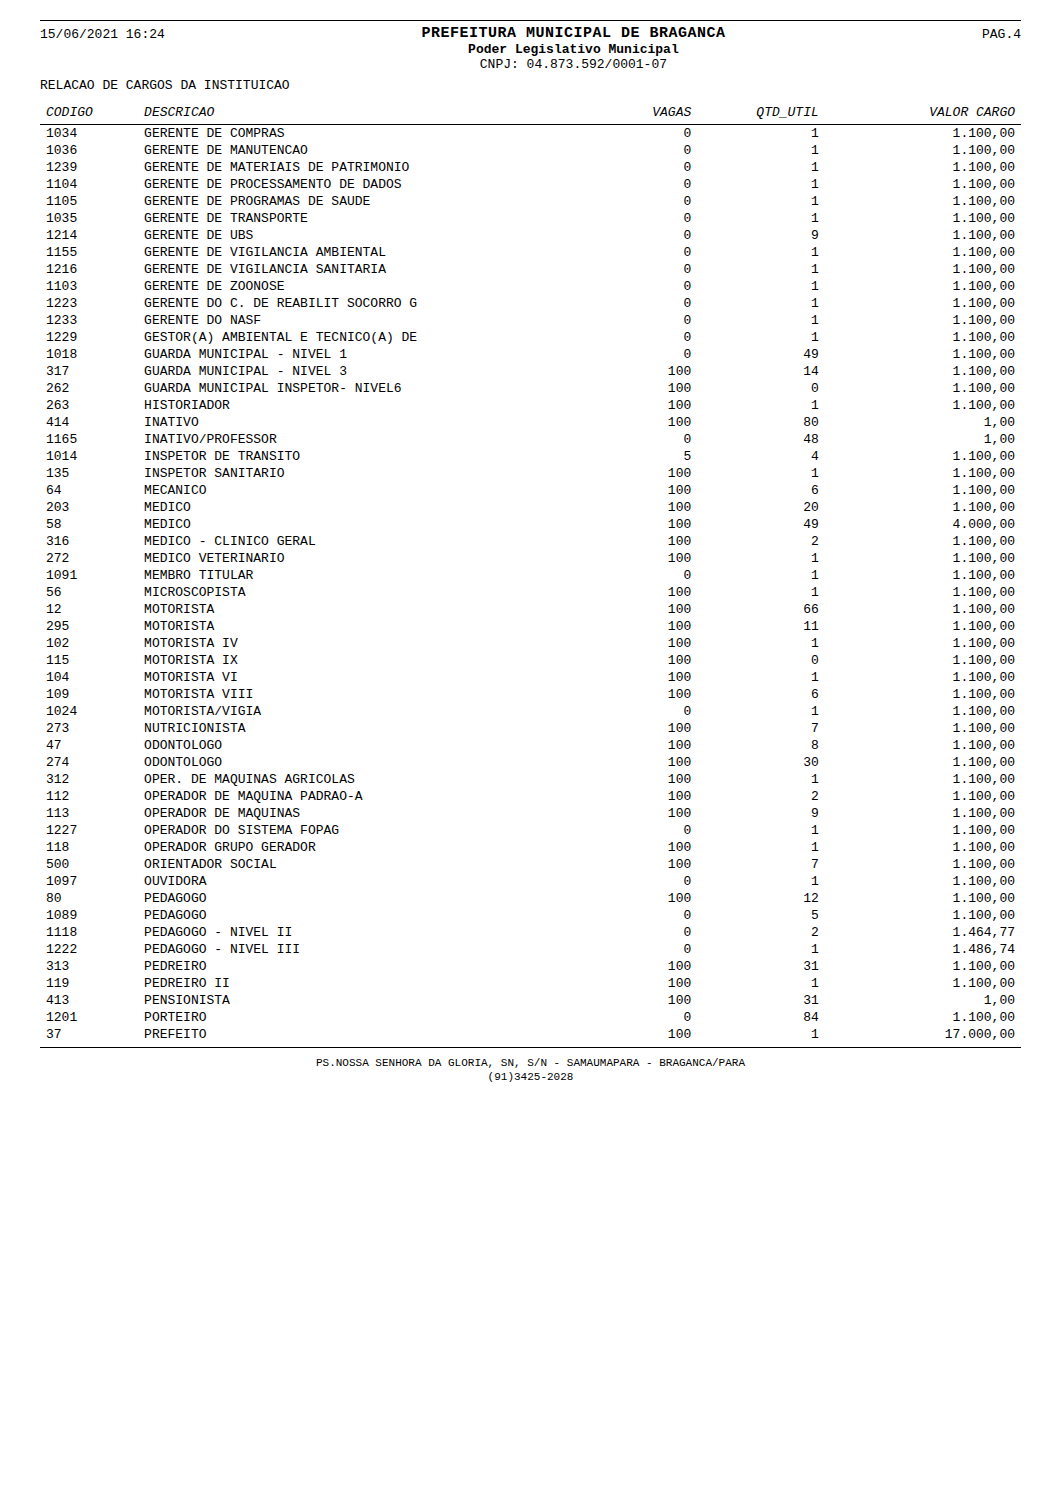15/06/2021 16:24
PREFEITURA MUNICIPAL DE BRAGANCA
Poder Legislativo Municipal
CNPJ: 04.873.592/0001-07
PAG.4
RELACAO DE CARGOS DA INSTITUICAO
| CODIGO | DESCRICAO | VAGAS | QTD_UTIL | VALOR CARGO |
| --- | --- | --- | --- | --- |
| 1034 | GERENTE DE COMPRAS | 0 | 1 | 1.100,00 |
| 1036 | GERENTE DE MANUTENCAO | 0 | 1 | 1.100,00 |
| 1239 | GERENTE DE MATERIAIS DE PATRIMONIO | 0 | 1 | 1.100,00 |
| 1104 | GERENTE DE PROCESSAMENTO DE DADOS | 0 | 1 | 1.100,00 |
| 1105 | GERENTE DE PROGRAMAS DE SAUDE | 0 | 1 | 1.100,00 |
| 1035 | GERENTE DE TRANSPORTE | 0 | 1 | 1.100,00 |
| 1214 | GERENTE DE UBS | 0 | 9 | 1.100,00 |
| 1155 | GERENTE DE VIGILANCIA AMBIENTAL | 0 | 1 | 1.100,00 |
| 1216 | GERENTE DE VIGILANCIA SANITARIA | 0 | 1 | 1.100,00 |
| 1103 | GERENTE DE ZOONOSE | 0 | 1 | 1.100,00 |
| 1223 | GERENTE DO C. DE REABILIT SOCORRO G | 0 | 1 | 1.100,00 |
| 1233 | GERENTE DO NASF | 0 | 1 | 1.100,00 |
| 1229 | GESTOR(A) AMBIENTAL E TECNICO(A) DE | 0 | 1 | 1.100,00 |
| 1018 | GUARDA MUNICIPAL - NIVEL 1 | 0 | 49 | 1.100,00 |
| 317 | GUARDA MUNICIPAL - NIVEL 3 | 100 | 14 | 1.100,00 |
| 262 | GUARDA MUNICIPAL INSPETOR- NIVEL6 | 100 | 0 | 1.100,00 |
| 263 | HISTORIADOR | 100 | 1 | 1.100,00 |
| 414 | INATIVO | 100 | 80 | 1,00 |
| 1165 | INATIVO/PROFESSOR | 0 | 48 | 1,00 |
| 1014 | INSPETOR DE TRANSITO | 5 | 4 | 1.100,00 |
| 135 | INSPETOR SANITARIO | 100 | 1 | 1.100,00 |
| 64 | MECANICO | 100 | 6 | 1.100,00 |
| 203 | MEDICO | 100 | 20 | 1.100,00 |
| 58 | MEDICO | 100 | 49 | 4.000,00 |
| 316 | MEDICO - CLINICO GERAL | 100 | 2 | 1.100,00 |
| 272 | MEDICO VETERINARIO | 100 | 1 | 1.100,00 |
| 1091 | MEMBRO TITULAR | 0 | 1 | 1.100,00 |
| 56 | MICROSCOPISTA | 100 | 1 | 1.100,00 |
| 12 | MOTORISTA | 100 | 66 | 1.100,00 |
| 295 | MOTORISTA | 100 | 11 | 1.100,00 |
| 102 | MOTORISTA IV | 100 | 1 | 1.100,00 |
| 115 | MOTORISTA IX | 100 | 0 | 1.100,00 |
| 104 | MOTORISTA VI | 100 | 1 | 1.100,00 |
| 109 | MOTORISTA VIII | 100 | 6 | 1.100,00 |
| 1024 | MOTORISTA/VIGIA | 0 | 1 | 1.100,00 |
| 273 | NUTRICIONISTA | 100 | 7 | 1.100,00 |
| 47 | ODONTOLOGO | 100 | 8 | 1.100,00 |
| 274 | ODONTOLOGO | 100 | 30 | 1.100,00 |
| 312 | OPER. DE MAQUINAS AGRICOLAS | 100 | 1 | 1.100,00 |
| 112 | OPERADOR DE MAQUINA PADRAO-A | 100 | 2 | 1.100,00 |
| 113 | OPERADOR DE MAQUINAS | 100 | 9 | 1.100,00 |
| 1227 | OPERADOR DO SISTEMA FOPAG | 0 | 1 | 1.100,00 |
| 118 | OPERADOR GRUPO GERADOR | 100 | 1 | 1.100,00 |
| 500 | ORIENTADOR SOCIAL | 100 | 7 | 1.100,00 |
| 1097 | OUVIDORA | 0 | 1 | 1.100,00 |
| 80 | PEDAGOGO | 100 | 12 | 1.100,00 |
| 1089 | PEDAGOGO | 0 | 5 | 1.100,00 |
| 1118 | PEDAGOGO - NIVEL II | 0 | 2 | 1.464,77 |
| 1222 | PEDAGOGO - NIVEL III | 0 | 1 | 1.486,74 |
| 313 | PEDREIRO | 100 | 31 | 1.100,00 |
| 119 | PEDREIRO II | 100 | 1 | 1.100,00 |
| 413 | PENSIONISTA | 100 | 31 | 1,00 |
| 1201 | PORTEIRO | 0 | 84 | 1.100,00 |
| 37 | PREFEITO | 100 | 1 | 17.000,00 |
PS.NOSSA SENHORA DA GLORIA, SN, S/N - SAMAUMAPARA - BRAGANCA/PARA
(91)3425-2028